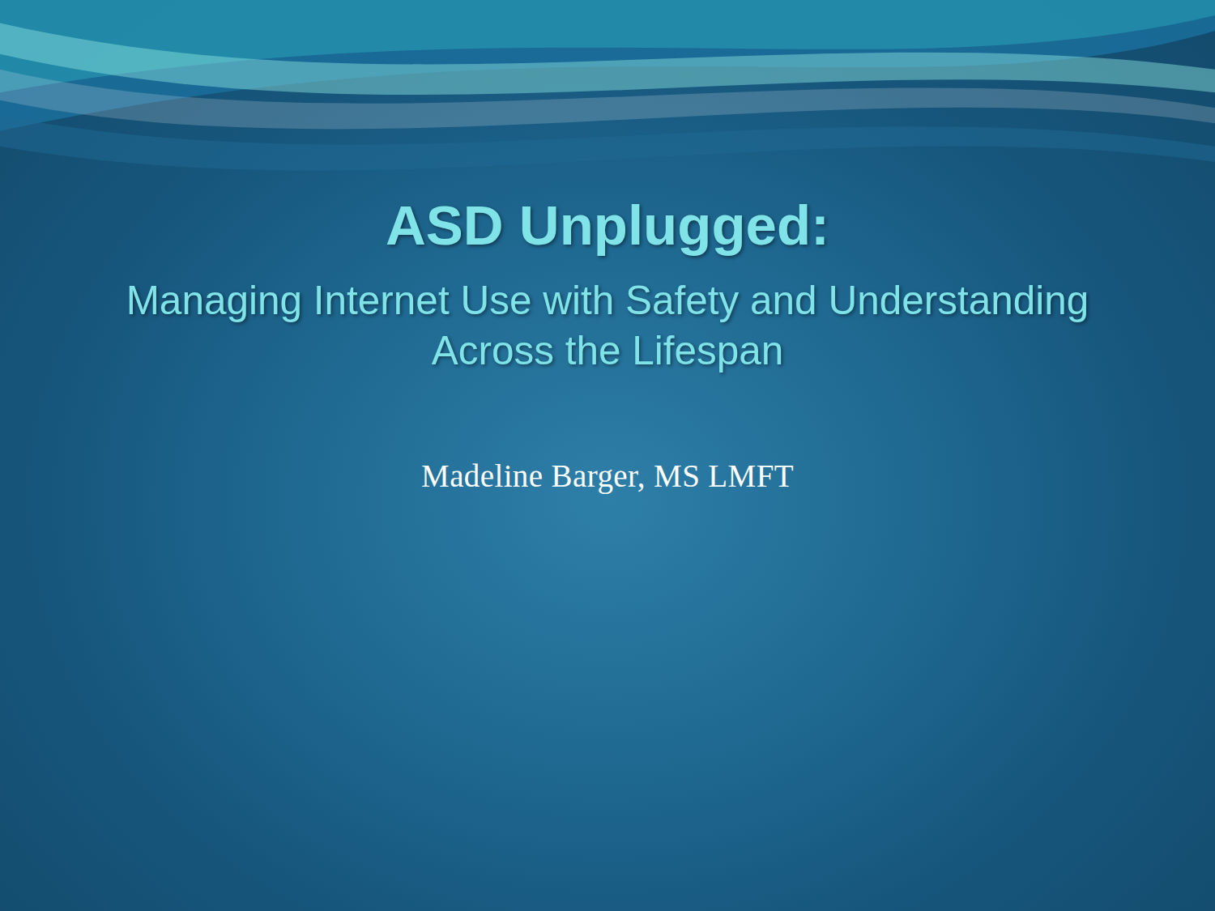ASD Unplugged: Managing Internet Use with Safety and Understanding Across the Lifespan
Madeline Barger, MS LMFT